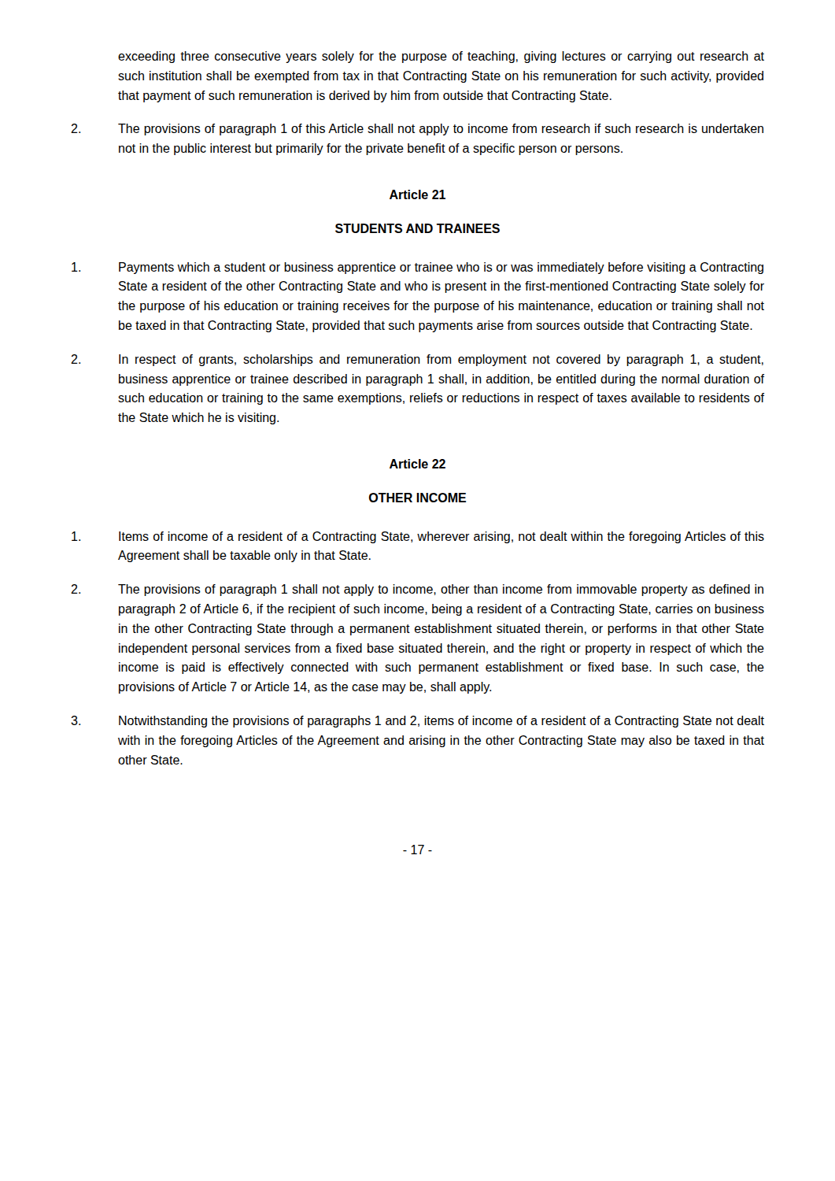exceeding three consecutive years solely for the purpose of teaching, giving lectures or carrying out research at such institution shall be exempted from tax in that Contracting State on his remuneration for such activity, provided that payment of such remuneration is derived by him from outside that Contracting State.
2.
The provisions of paragraph 1 of this Article shall not apply to income from research if such research is undertaken not in the public interest but primarily for the private benefit of a specific person or persons.
Article 21
STUDENTS AND TRAINEES
1.
Payments which a student or business apprentice or trainee who is or was immediately before visiting a Contracting State a resident of the other Contracting State and who is present in the first-mentioned Contracting State solely for the purpose of his education or training receives for the purpose of his maintenance, education or training shall not be taxed in that Contracting State, provided that such payments arise from sources outside that Contracting State.
2.
In respect of grants, scholarships and remuneration from employment not covered by paragraph 1, a student, business apprentice or trainee described in paragraph 1 shall, in addition, be entitled during the normal duration of such education or training to the same exemptions, reliefs or reductions in respect of taxes available to residents of the State which he is visiting.
Article 22
OTHER INCOME
1.
Items of income of a resident of a Contracting State, wherever arising, not dealt within the foregoing Articles of this Agreement shall be taxable only in that State.
2.
The provisions of paragraph 1 shall not apply to income, other than income from immovable property as defined in paragraph 2 of Article 6, if the recipient of such income, being a resident of a Contracting State, carries on business in the other Contracting State through a permanent establishment situated therein, or performs in that other State independent personal services from a fixed base situated therein, and the right or property in respect of which the income is paid is effectively connected with such permanent establishment or fixed base. In such case, the provisions of Article 7 or Article 14, as the case may be, shall apply.
3.
Notwithstanding the provisions of paragraphs 1 and 2, items of income of a resident of a Contracting State not dealt with in the foregoing Articles of the Agreement and arising in the other Contracting State may also be taxed in that other State.
- 17 -